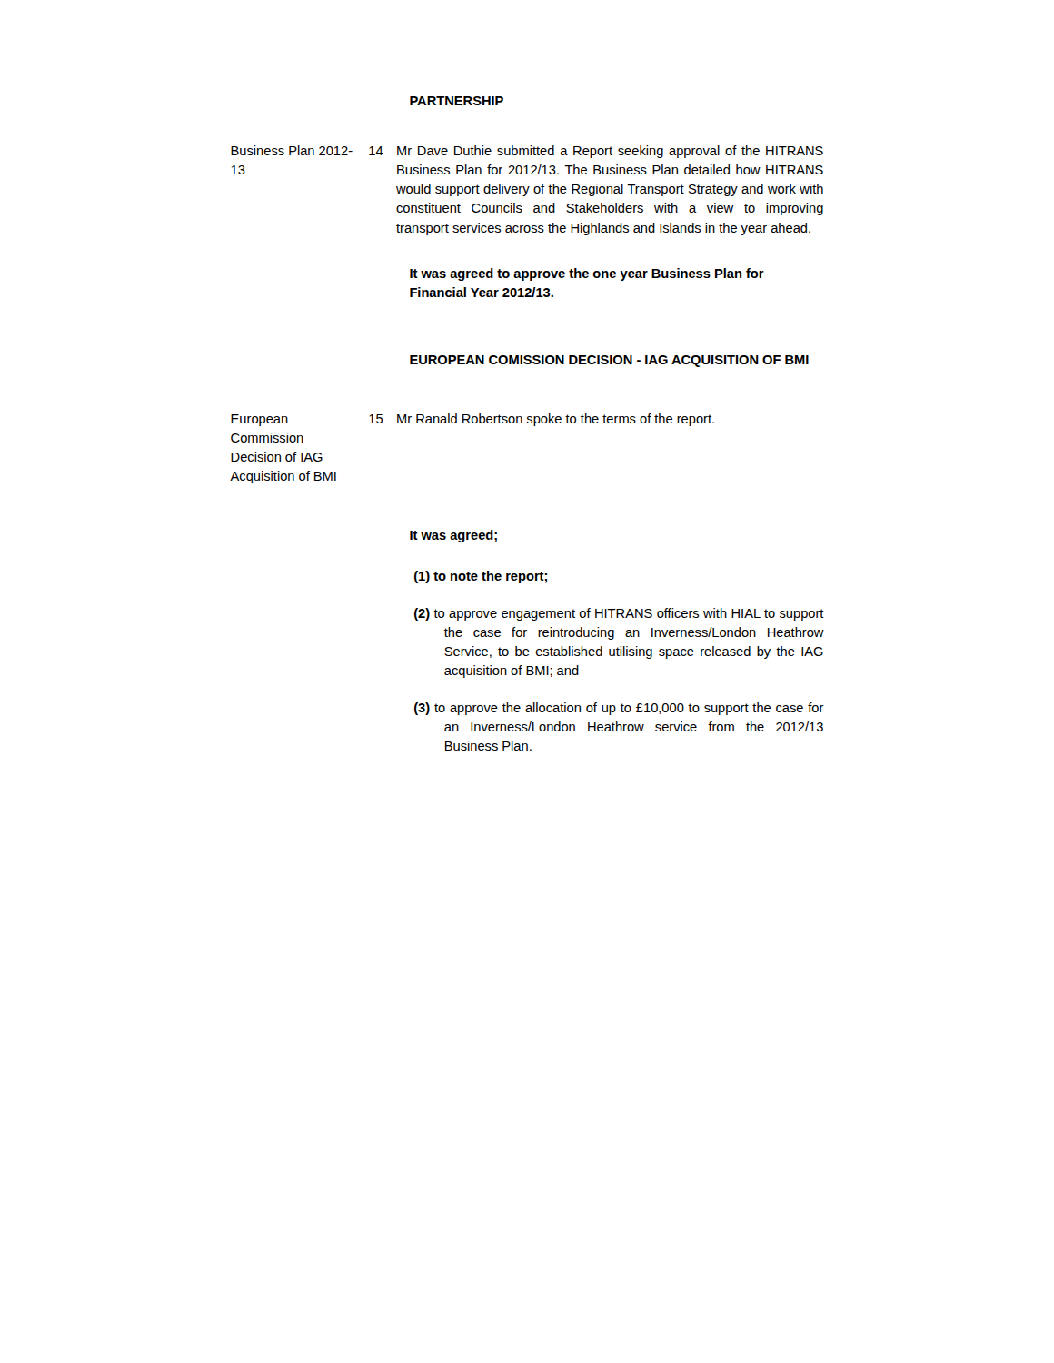PARTNERSHIP
Business Plan 2012-13
14
Mr Dave Duthie submitted a Report seeking approval of the HITRANS Business Plan for 2012/13. The Business Plan detailed how HITRANS would support delivery of the Regional Transport Strategy and work with constituent Councils and Stakeholders with a view to improving transport services across the Highlands and Islands in the year ahead.
It was agreed to approve the one year Business Plan for Financial Year 2012/13.
EUROPEAN COMISSION DECISION - IAG ACQUISITION OF BMI
European Commission Decision of IAG Acquisition of BMI
15
Mr Ranald Robertson spoke to the terms of the report.
It was agreed;
(1) to note the report;
(2) to approve engagement of HITRANS officers with HIAL to support the case for reintroducing an Inverness/London Heathrow Service, to be established utilising space released by the IAG acquisition of BMI; and
(3) to approve the allocation of up to £10,000 to support the case for an Inverness/London Heathrow service from the 2012/13 Business Plan.